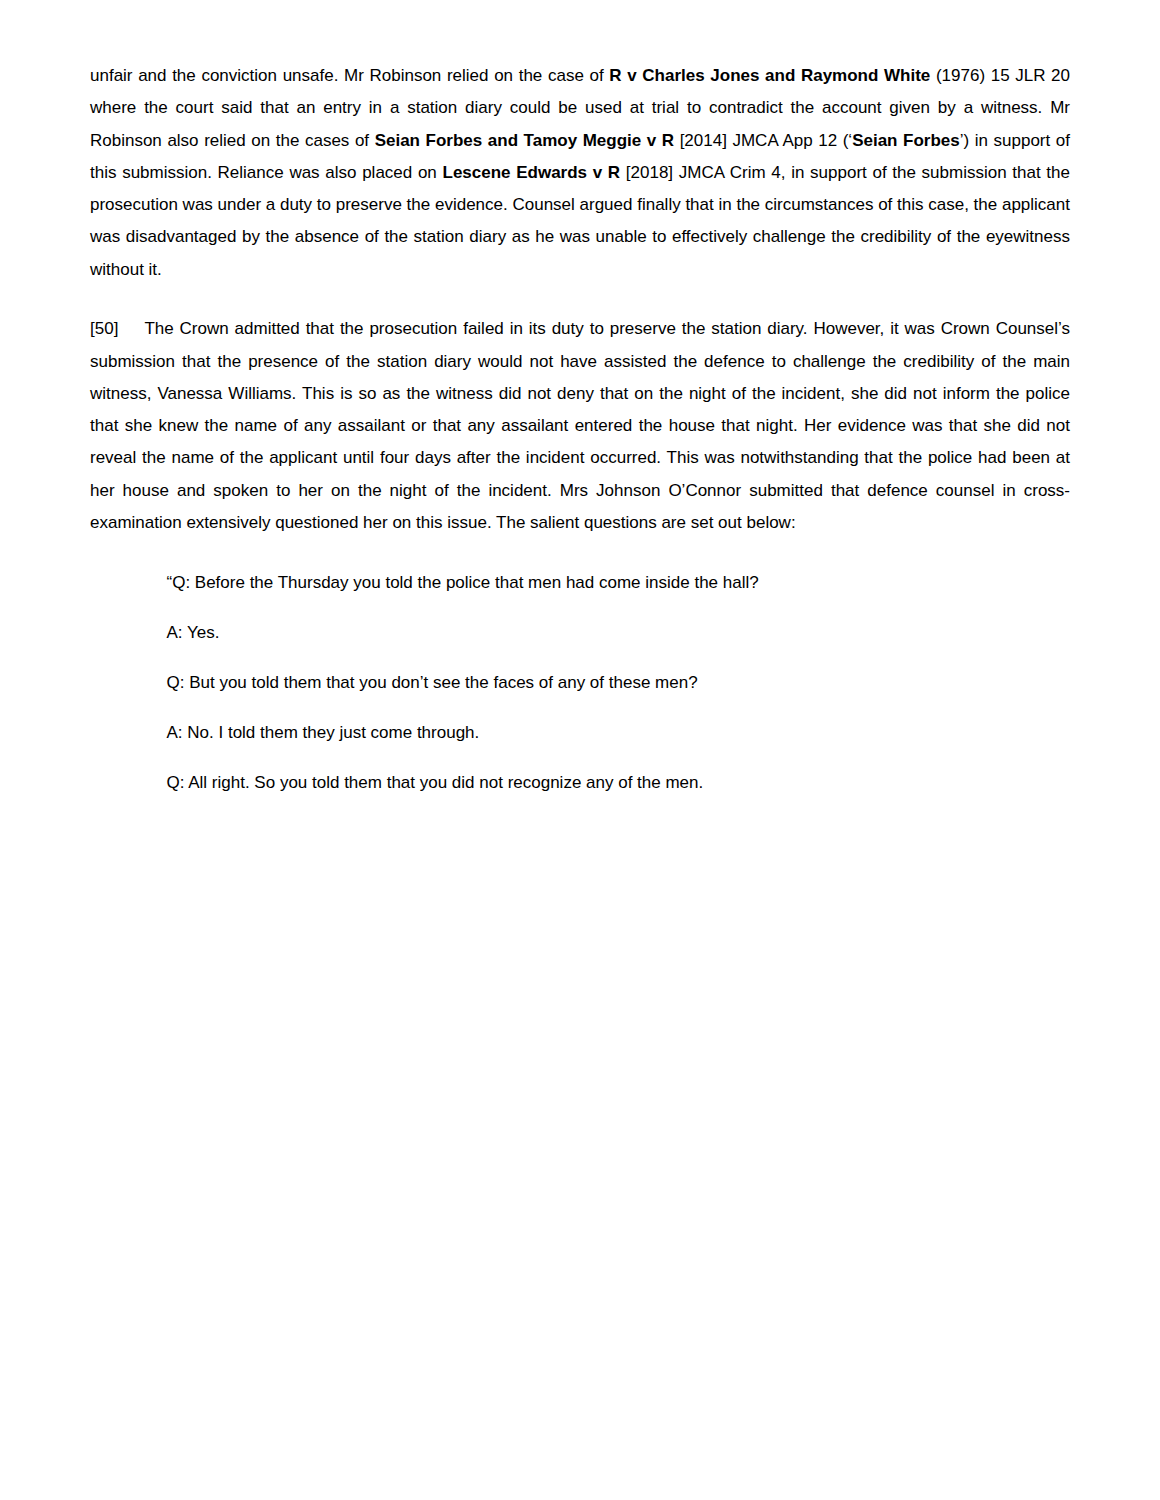unfair and the conviction unsafe. Mr Robinson relied on the case of R v Charles Jones and Raymond White (1976) 15 JLR 20 where the court said that an entry in a station diary could be used at trial to contradict the account given by a witness. Mr Robinson also relied on the cases of Seian Forbes and Tamoy Meggie v R [2014] JMCA App 12 (‘Seian Forbes’) in support of this submission. Reliance was also placed on Lescene Edwards v R [2018] JMCA Crim 4, in support of the submission that the prosecution was under a duty to preserve the evidence. Counsel argued finally that in the circumstances of this case, the applicant was disadvantaged by the absence of the station diary as he was unable to effectively challenge the credibility of the eyewitness without it.
[50] The Crown admitted that the prosecution failed in its duty to preserve the station diary. However, it was Crown Counsel’s submission that the presence of the station diary would not have assisted the defence to challenge the credibility of the main witness, Vanessa Williams. This is so as the witness did not deny that on the night of the incident, she did not inform the police that she knew the name of any assailant or that any assailant entered the house that night. Her evidence was that she did not reveal the name of the applicant until four days after the incident occurred. This was notwithstanding that the police had been at her house and spoken to her on the night of the incident. Mrs Johnson O’Connor submitted that defence counsel in cross-examination extensively questioned her on this issue. The salient questions are set out below:
“Q: Before the Thursday you told the police that men had come inside the hall?
A: Yes.
Q: But you told them that you don’t see the faces of any of these men?
A: No. I told them they just come through.
Q: All right. So you told them that you did not recognize any of the men.